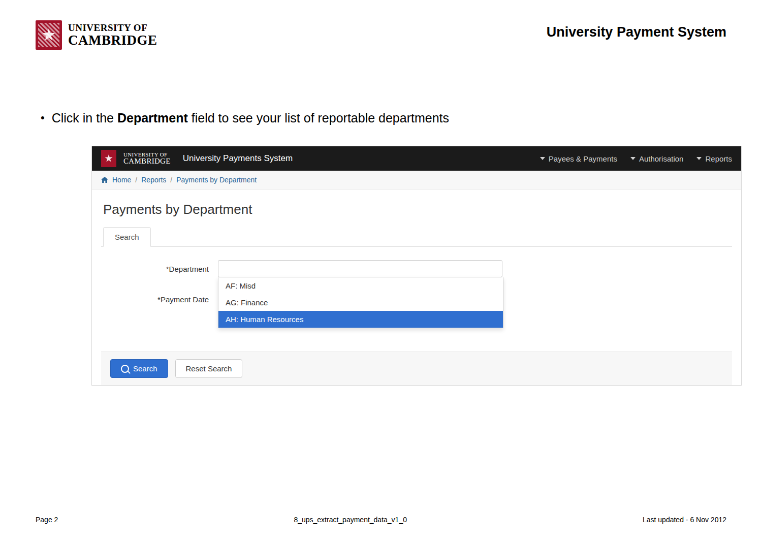UNIVERSITY OF CAMBRIDGE
University Payment System
• Click in the Department field to see your list of reportable departments
UNIVERSITY OF CAMBRIDGE
University Payments System
Payees & Payments
Authorisation
Reports
Home / Reports / Payments by Department
Payments by Department
Search
*Department
*Payment Date
AF: Misd
AG: Finance
AH: Human Resources
Search
Reset Search
Page 2
8_ups_extract_payment_data_v1_0
Last updated - 6 Nov 2012